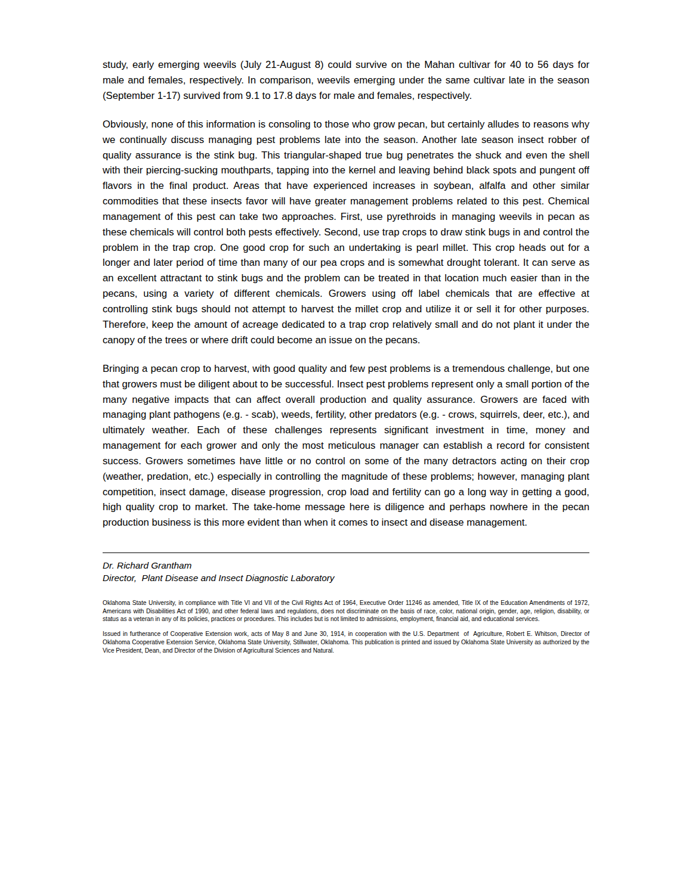study, early emerging weevils (July 21-August 8) could survive on the Mahan cultivar for 40 to 56 days for male and females, respectively. In comparison, weevils emerging under the same cultivar late in the season (September 1-17) survived from 9.1 to 17.8 days for male and females, respectively.
Obviously, none of this information is consoling to those who grow pecan, but certainly alludes to reasons why we continually discuss managing pest problems late into the season. Another late season insect robber of quality assurance is the stink bug. This triangular-shaped true bug penetrates the shuck and even the shell with their piercing-sucking mouthparts, tapping into the kernel and leaving behind black spots and pungent off flavors in the final product. Areas that have experienced increases in soybean, alfalfa and other similar commodities that these insects favor will have greater management problems related to this pest. Chemical management of this pest can take two approaches. First, use pyrethroids in managing weevils in pecan as these chemicals will control both pests effectively. Second, use trap crops to draw stink bugs in and control the problem in the trap crop. One good crop for such an undertaking is pearl millet. This crop heads out for a longer and later period of time than many of our pea crops and is somewhat drought tolerant. It can serve as an excellent attractant to stink bugs and the problem can be treated in that location much easier than in the pecans, using a variety of different chemicals. Growers using off label chemicals that are effective at controlling stink bugs should not attempt to harvest the millet crop and utilize it or sell it for other purposes. Therefore, keep the amount of acreage dedicated to a trap crop relatively small and do not plant it under the canopy of the trees or where drift could become an issue on the pecans.
Bringing a pecan crop to harvest, with good quality and few pest problems is a tremendous challenge, but one that growers must be diligent about to be successful. Insect pest problems represent only a small portion of the many negative impacts that can affect overall production and quality assurance. Growers are faced with managing plant pathogens (e.g. - scab), weeds, fertility, other predators (e.g. - crows, squirrels, deer, etc.), and ultimately weather. Each of these challenges represents significant investment in time, money and management for each grower and only the most meticulous manager can establish a record for consistent success. Growers sometimes have little or no control on some of the many detractors acting on their crop (weather, predation, etc.) especially in controlling the magnitude of these problems; however, managing plant competition, insect damage, disease progression, crop load and fertility can go a long way in getting a good, high quality crop to market. The take-home message here is diligence and perhaps nowhere in the pecan production business is this more evident than when it comes to insect and disease management.
Dr. Richard Grantham Director, Plant Disease and Insect Diagnostic Laboratory
Oklahoma State University, in compliance with Title VI and VII of the Civil Rights Act of 1964, Executive Order 11246 as amended, Title IX of the Education Amendments of 1972, Americans with Disabilities Act of 1990, and other federal laws and regulations, does not discriminate on the basis of race, color, national origin, gender, age, religion, disability, or status as a veteran in any of its policies, practices or procedures. This includes but is not limited to admissions, employment, financial aid, and educational services.
Issued in furtherance of Cooperative Extension work, acts of May 8 and June 30, 1914, in cooperation with the U.S. Department of Agriculture, Robert E. Whitson, Director of Oklahoma Cooperative Extension Service, Oklahoma State University, Stillwater, Oklahoma. This publication is printed and issued by Oklahoma State University as authorized by the Vice President, Dean, and Director of the Division of Agricultural Sciences and Natural.